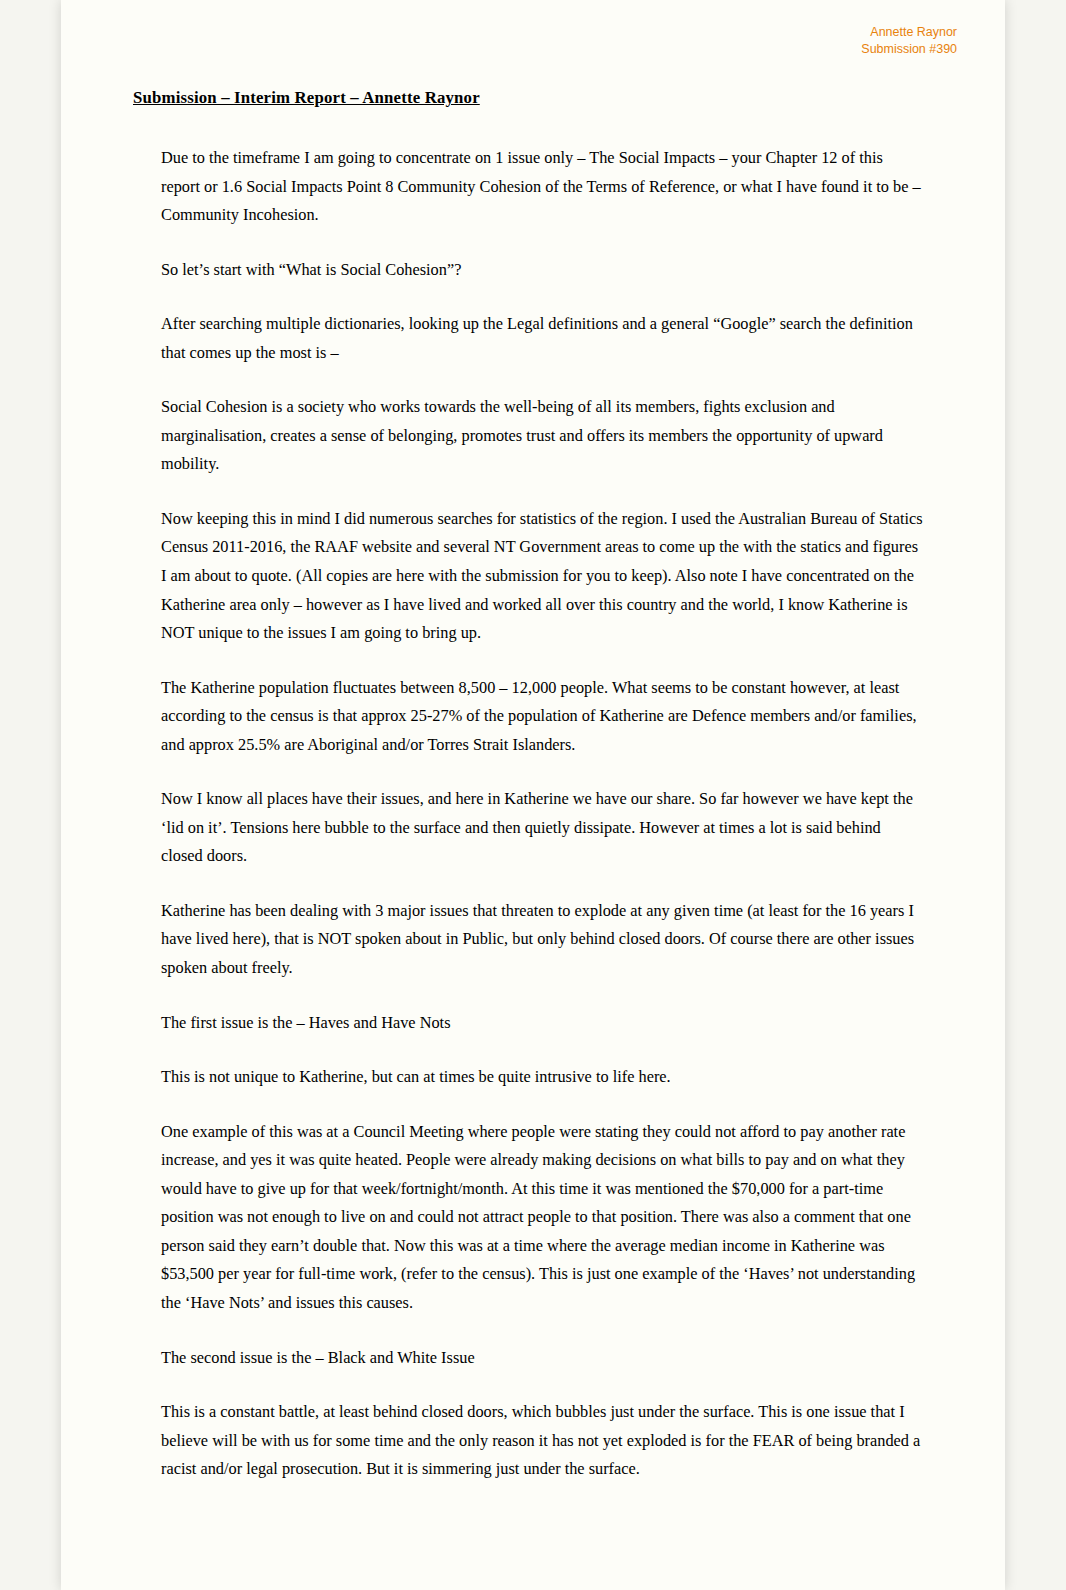Annette Raynor
Submission #390
Submission – Interim Report – Annette Raynor
Due to the timeframe I am going to concentrate on 1 issue only – The Social Impacts – your Chapter 12 of this report or 1.6 Social Impacts Point 8 Community Cohesion of the Terms of Reference, or what I have found it to be – Community Incohesion.
So let’s start with “What is Social Cohesion”?
After searching multiple dictionaries, looking up the Legal definitions and a general “Google” search the definition that comes up the most is –
Social Cohesion is a society who works towards the well-being of all its members, fights exclusion and marginalisation, creates a sense of belonging, promotes trust and offers its members the opportunity of upward mobility.
Now keeping this in mind I did numerous searches for statistics of the region. I used the Australian Bureau of Statics Census 2011-2016, the RAAF website and several NT Government areas to come up the with the statics and figures I am about to quote. (All copies are here with the submission for you to keep). Also note I have concentrated on the Katherine area only – however as I have lived and worked all over this country and the world, I know Katherine is NOT unique to the issues I am going to bring up.
The Katherine population fluctuates between 8,500 – 12,000 people. What seems to be constant however, at least according to the census is that approx 25-27% of the population of Katherine are Defence members and/or families, and approx 25.5% are Aboriginal and/or Torres Strait Islanders.
Now I know all places have their issues, and here in Katherine we have our share. So far however we have kept the ‘lid on it’. Tensions here bubble to the surface and then quietly dissipate. However at times a lot is said behind closed doors.
Katherine has been dealing with 3 major issues that threaten to explode at any given time (at least for the 16 years I have lived here), that is NOT spoken about in Public, but only behind closed doors. Of course there are other issues spoken about freely.
The first issue is the – Haves and Have Nots
This is not unique to Katherine, but can at times be quite intrusive to life here.
One example of this was at a Council Meeting where people were stating they could not afford to pay another rate increase, and yes it was quite heated. People were already making decisions on what bills to pay and on what they would have to give up for that week/fortnight/month. At this time it was mentioned the $70,000 for a part-time position was not enough to live on and could not attract people to that position. There was also a comment that one person said they earn’t double that. Now this was at a time where the average median income in Katherine was $53,500 per year for full-time work, (refer to the census). This is just one example of the ‘Haves’ not understanding the ‘Have Nots’ and issues this causes.
The second issue is the – Black and White Issue
This is a constant battle, at least behind closed doors, which bubbles just under the surface. This is one issue that I believe will be with us for some time and the only reason it has not yet exploded is for the FEAR of being branded a racist and/or legal prosecution. But it is simmering just under the surface.